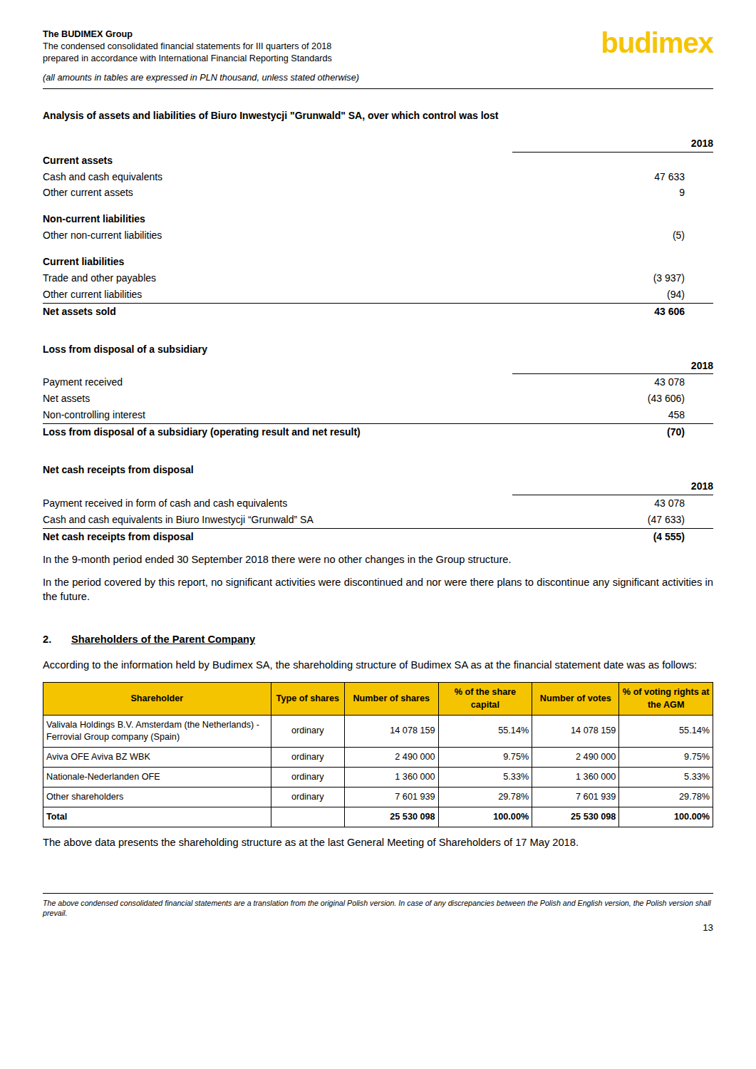The BUDIMEX Group
The condensed consolidated financial statements for III quarters of 2018
prepared in accordance with International Financial Reporting Standards
(all amounts in tables are expressed in PLN thousand, unless stated otherwise)
budimex
Analysis of assets and liabilities of Biuro Inwestycji "Grunwald" SA, over which control was lost
| | 2018 |
| Current assets | |
| Cash and cash equivalents | 47 633 |
| Other current assets | 9 |
| Non-current liabilities | |
| Other non-current liabilities | (5) |
| Current liabilities | |
| Trade and other payables | (3 937) |
| Other current liabilities | (94) |
| Net assets sold | 43 606 |
| Loss from disposal of a subsidiary | |
| | 2018 |
| Payment received | 43 078 |
| Net assets | (43 606) |
| Non-controlling interest | 458 |
| Loss from disposal of a subsidiary (operating result and net result) | (70) |
| Net cash receipts from disposal | |
| | 2018 |
| Payment received in form of cash and cash equivalents | 43 078 |
| Cash and cash equivalents in Biuro Inwestycji “Grunwald” SA | (47 633) |
| Net cash receipts from disposal | (4 555) |
In the 9-month period ended 30 September 2018 there were no other changes in the Group structure.
In the period covered by this report, no significant activities were discontinued and nor were there plans to discontinue any significant activities in the future.
2. Shareholders of the Parent Company
According to the information held by Budimex SA, the shareholding structure of Budimex SA as at the financial statement date was as follows:
| Shareholder | Type of shares | Number of shares | % of the share capital | Number of votes | % of voting rights at the AGM |
| --- | --- | --- | --- | --- | --- |
| Valivala Holdings B.V. Amsterdam (the Netherlands) - Ferrovial Group company (Spain) | ordinary | 14 078 159 | 55.14% | 14 078 159 | 55.14% |
| Aviva OFE Aviva BZ WBK | ordinary | 2 490 000 | 9.75% | 2 490 000 | 9.75% |
| Nationale-Nederlanden OFE | ordinary | 1 360 000 | 5.33% | 1 360 000 | 5.33% |
| Other shareholders | ordinary | 7 601 939 | 29.78% | 7 601 939 | 29.78% |
| Total | | 25 530 098 | 100.00% | 25 530 098 | 100.00% |
The above data presents the shareholding structure as at the last General Meeting of Shareholders of 17 May 2018.
The above condensed consolidated financial statements are a translation from the original Polish version. In case of any discrepancies between the Polish and English version, the Polish version shall prevail. 13